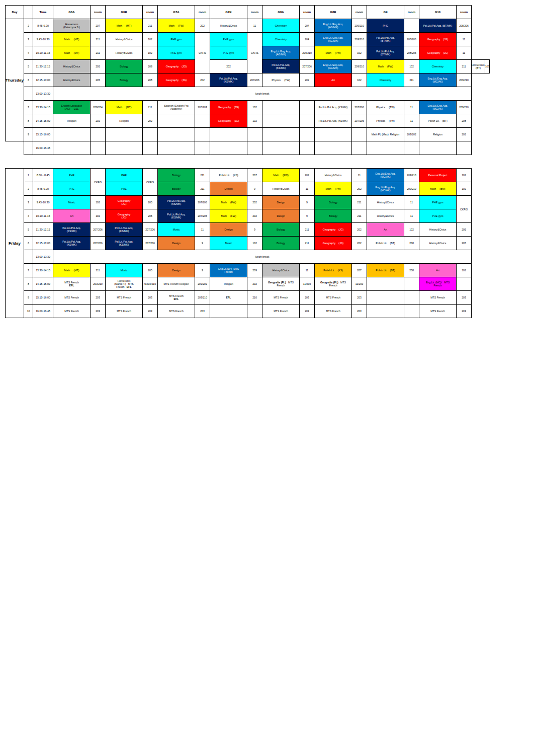| Day | | Time | G6A | room | G6B | room | G7A | room | G7B | room | G8A | room | G8B | room | G9 | room | G10 | room |
| --- | --- | --- | --- | --- | --- | --- | --- | --- | --- | --- | --- | --- | --- | --- | --- | --- | --- | --- |
| Thursday | 2 | 8.45-9.30 | Homeroom (Katarzyna S.) | 207 | Math (MT) | 211 | Math (FW) | 202 | History&Civics | 11 | Chemistry | 204 | Eng.Lit./Eng.Acq. (AG/MK) | 209/210 | PHE | | Pol.Lit./Pol.Acq. (BT/MK) | 208/206 |
| 3 | 9.45-10.30 | Math (MT) | 211 | History&Civics | 102 | PHE gym | CKFiS | PHE gym | CKFiS | Chemistry | 204 | Eng.Lit./Eng.Acq. (AG/MK) | 209/210 | Pol.Lit./Pol.Acq. (BT/MK) | 208/206 | Geography (JG) | 11 |
| 4 | 10.30-11.15 | Math (MT) | 211 | History&Civics | 102 | PHE gym | PHE gym | Eng.Lit./Eng.Acq. (AG/MK) | 209/210 | Math (FW) | 102 | Pol.Lit./Pol.Acq. (BT/MK) | 208/206 | Geography (JG) | 11 |
| 5 | 11.30-12.15 | History&Civics | 205 | Biology | 208 | Geography (JG) | 202 | Pol.Lit./Pol.Acq. (KS/MK) | 207/206 | Eng.Lit./Eng.Acq. (AG/MK) | 209/210 | Math (FW) | 102 | Chemistry | 211 | Homeroom (BT) | 107 |
| 6 | 12.15-13.00 | History&Civics | 205 | Biology | 208 | Geography (JG) | 202 | Pol.Lit./Pol.Acq. (KS/MK) | 207/206 | Physics (TW) | 202 | Art | 102 | Chemistry | 211 | Eng.Lit./Eng.Acq. (MC/AK) | 209/210 |
| | 13.00-13.30 | lunch break |
| 7 | 13.30-14.15 | English Language (AG) ESL | 208/204 | Math (MT) | 211 | Spanish (English-Pro Academy) | 205/203 | Geography (JG) | 102 | | | Pol.Lit./Pol.Acq. (KS/MK) | 207/206 | Physics (TW) | 11 | Eng.Lit./Eng.Acq. (MC/AK) | 209/210 |
| 8 | 14.15-15.00 | Religion | 202 | Religion | 202 | | | Geography (JG) | 102 | | | Pol.Lit./Pol.Acq. (KS/MK) | 207/206 | Physics (TW) | 11 | Polish Lit. (BT) | 208 |
| 9 | 15.15-16.00 | | | | | | | | | | | | | Math PL (Max) Religion | 203/202 | Religion | 202 |
| | | 16.00-16.45 | | | | | | | | | | | | | | | | |
| Friday | 1 | 8:00 - 8:45 | PHE | CKFiS | PHE | CKFiS | Biology | 211 | Polish Lit. (KS) | 207 | Math (FW) | 202 | History&Civics | 11 | Eng.Lit./Eng.Acq. (MC/AK) | 209/210 | Personal Project | 102 |
| 2 | 8.45-9.30 | PHE | PHE | Biology | 211 | Design | 9 | History&Civics | 11 | Math (FW) | 202 | Eng.Lit./Eng.Acq. (MC/AK) | 209/210 | Math (BM) | 102 |
| 3 | 9.45-10.30 | Music | 102 | Geography (JG) | 205 | Pol.Lit./Pol.Acq. (KS/MK) | 207/206 | Math (FW) | 202 | Design | 9 | Biology | 211 | History&Civics | 11 | PHE gym | CKFiS |
| 4 | 10.30-11.15 | Art | 102 | Geography (JG) | 205 | Pol.Lit./Pol.Acq. (KS/MK) | 207/206 | Math (FW) | 202 | Design | 9 | Biology | 211 | History&Civics | 11 | PHE gym |
| 5 | 11.30-12.15 | Pol.Lit./Pol.Acq. (KS/MK) | 207/206 | Pol.Lit./Pol.Acq. (KS/MK) | 207/206 | Music | 11 | Design | 9 | Biology | 211 | Geography (JG) | 202 | Art | 102 | History&Civics | 205 |
| 6 | 12.15-13.00 | Pol.Lit./Pol.Acq. (KS/MK) | 207/206 | Pol.Lit./Pol.Acq. (KS/MK) | 207/206 | Design | 9 | Music | 102 | Biology | 211 | Geography (JG) | 202 | Polish Lit. (BT) | 208 | History&Civics | 205 |
| | 13.00-13.30 | lunch break |
| 7 | 13.30-14.15 | Math (MT) | 211 | Music | 205 | Design | 9 | Eng.Lit.(LP) MTS French | 209 | History&Civics | 11 | Polish Lit. (KS) | 207 | Polish Lit. (BT) | 208 | Art | 102 |
| 8 | 14.15-15.00 | MTS French EFL | 203/210 | Homeroom (Marek T.) MTS French EFL | 9/203/210 | MTS French/ Religion | 203/202 | Religion | 202 | Geografia (PL) MTS French | 11/203 | Geografia (PL) MTS French | 11/203 | | | Eng.Lit. (MC)/ MTS French | |
| 9 | 15.15-16.00 | MTS French | 203 | MTS French | 203 | MTS French EFL | 203/210 | EFL | 210 | MTS French | 203 | MTS French | 203 | | | MTS French | 203 |
| 10 | 16.00-16.45 | MTS French | 203 | MTS French | 203 | MTS French | 203 | | | MTS French | 203 | MTS French | 203 | | | MTS French | 203 |